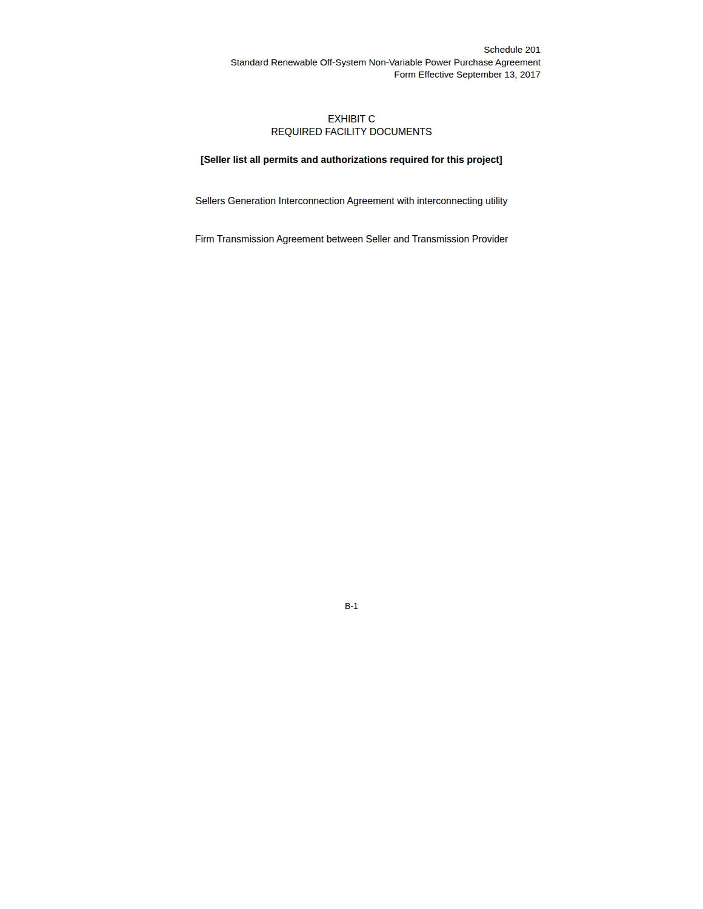Schedule 201
Standard Renewable Off-System Non-Variable Power Purchase Agreement
Form Effective September 13, 2017
EXHIBIT C
REQUIRED FACILITY DOCUMENTS
[Seller list all permits and authorizations required for this project]
Sellers Generation Interconnection Agreement with interconnecting utility
Firm Transmission Agreement between Seller and Transmission Provider
B-1